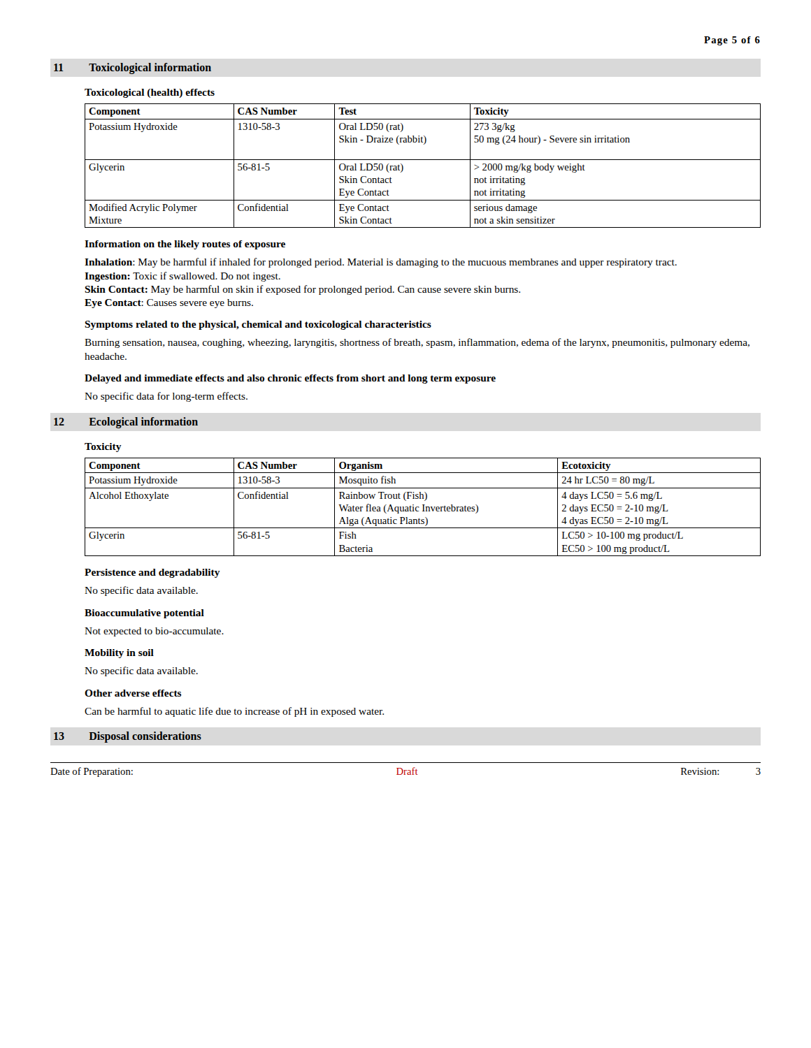Page 5 of 6
11 Toxicological information
Toxicological (health) effects
| Component | CAS Number | Test | Toxicity |
| --- | --- | --- | --- |
| Potassium Hydroxide | 1310-58-3 | Oral LD50 (rat) Skin - Draize (rabbit) | 273 3g/kg 50 mg (24 hour) - Severe sin irritation |
| Glycerin | 56-81-5 | Oral LD50 (rat) Skin Contact Eye Contact | > 2000 mg/kg body weight not irritating not irritating |
| Modified Acrylic Polymer Mixture | Confidential | Eye Contact Skin Contact | serious damage not a skin sensitizer |
Information on the likely routes of exposure
Inhalation: May be harmful if inhaled for prolonged period. Material is damaging to the mucuous membranes and upper respiratory tract.
Ingestion: Toxic if swallowed. Do not ingest.
Skin Contact: May be harmful on skin if exposed for prolonged period. Can cause severe skin burns.
Eye Contact: Causes severe eye burns.
Symptoms related to the physical, chemical and toxicological characteristics
Burning sensation, nausea, coughing, wheezing, laryngitis, shortness of breath, spasm, inflammation, edema of the larynx, pneumonitis, pulmonary edema, headache.
Delayed and immediate effects and also chronic effects from short and long term exposure
No specific data for long-term effects.
12 Ecological information
Toxicity
| Component | CAS Number | Organism | Ecotoxicity |
| --- | --- | --- | --- |
| Potassium Hydroxide | 1310-58-3 | Mosquito fish | 24 hr LC50 = 80 mg/L |
| Alcohol Ethoxylate | Confidential | Rainbow Trout (Fish) Water flea (Aquatic Invertebrates) Alga (Aquatic Plants) | 4 days LC50 = 5.6 mg/L 2 days EC50 = 2-10 mg/L 4 dyas EC50 = 2-10 mg/L |
| Glycerin | 56-81-5 | Fish Bacteria | LC50 > 10-100 mg product/L EC50 > 100 mg product/L |
Persistence and degradability
No specific data available.
Bioaccumulative potential
Not expected to bio-accumulate.
Mobility in soil
No specific data available.
Other adverse effects
Can be harmful to aquatic life due to increase of pH in exposed water.
13 Disposal considerations
Date of Preparation:
Draft
Revision:3